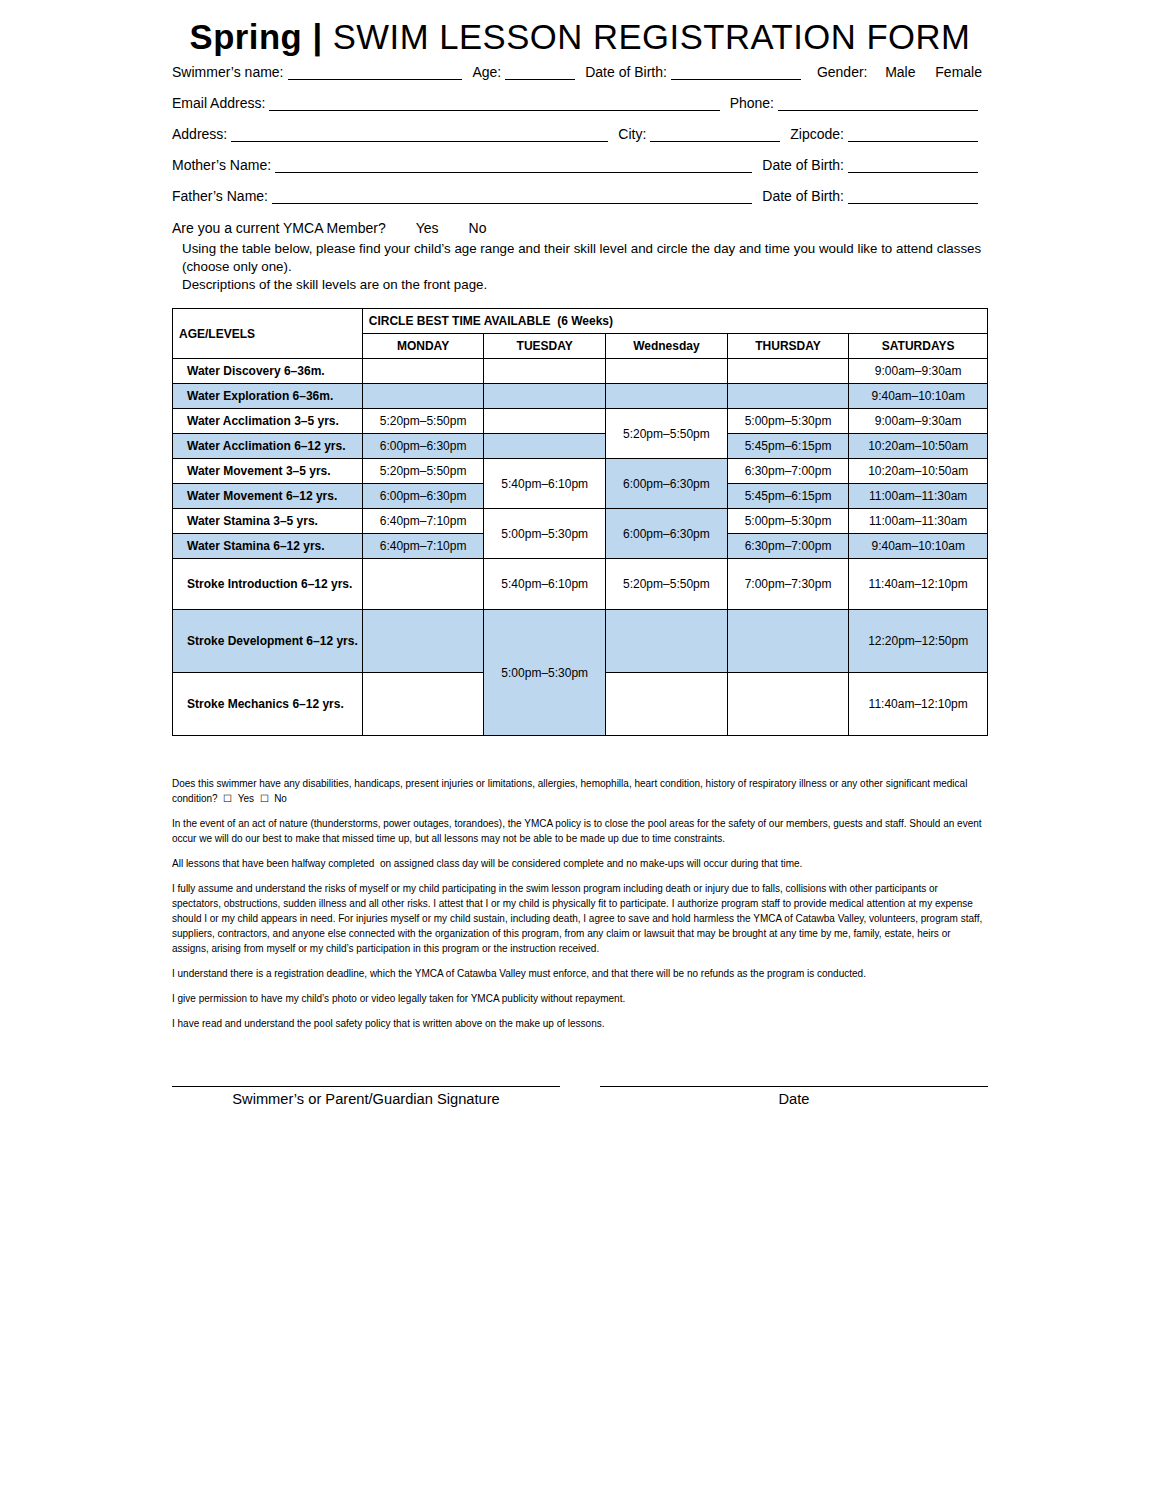Spring | SWIM LESSON REGISTRATION FORM
Swimmer’s name: Age: Date of Birth: Gender: Male Female
Email Address: Phone:
Address: City: Zipcode:
Mother’s Name: Date of Birth:
Father’s Name: Date of Birth:
Are you a current YMCA Member?Yes No
Using the table below, please find your child’s age range and their skill level and circle the day and time you would like to attend classes (choose only one).
Descriptions of the skill levels are on the front page.
| AGE/LEVELS | CIRCLE BEST TIME AVAILABLE (6 Weeks) |
| --- | --- |
| MONDAY | TUESDAY | Wednesday | THURSDAY | SATURDAYS |
| Water Discovery 6–36m. | | | | | 9:00am–9:30am |
| Water Exploration 6–36m. | | | | | 9:40am–10:10am |
| Water Acclimation 3–5 yrs. | 5:20pm–5:50pm | | 5:20pm–5:50pm | 5:00pm–5:30pm | 9:00am–9:30am |
| Water Acclimation 6–12 yrs. | 6:00pm–6:30pm | | 5:45pm–6:15pm | 10:20am–10:50am |
| Water Movement 3–5 yrs. | 5:20pm–5:50pm | 5:40pm–6:10pm | 6:00pm–6:30pm | 6:30pm–7:00pm | 10:20am–10:50am |
| Water Movement 6–12 yrs. | 6:00pm–6:30pm | 5:45pm–6:15pm | 11:00am–11:30am |
| Water Stamina 3–5 yrs. | 6:40pm–7:10pm | 5:00pm–5:30pm | 6:00pm–6:30pm | 5:00pm–5:30pm | 11:00am–11:30am |
| Water Stamina 6–12 yrs. | 6:40pm–7:10pm | 6:30pm–7:00pm | 9:40am–10:10am |
| Stroke Introduction 6–12 yrs. | | 5:40pm–6:10pm | 5:20pm–5:50pm | 7:00pm–7:30pm | 11:40am–12:10pm |
| Stroke Development 6–12 yrs. | | 5:00pm–5:30pm | | | 12:20pm–12:50pm |
| Stroke Mechanics 6–12 yrs. | | | | 11:40am–12:10pm |
Does this swimmer have any disabilities, handicaps, present injuries or limitations, allergies, hemophilla, heart condition, history of respiratory illness or any other significant medical condition? ☐ Yes ☐ No
In the event of an act of nature (thunderstorms, power outages, torandoes), the YMCA policy is to close the pool areas for the safety of our members, guests and staff. Should an event occur we will do our best to make that missed time up, but all lessons may not be able to be made up due to time constraints.
All lessons that have been halfway completed on assigned class day will be considered complete and no make-ups will occur during that time.
I fully assume and understand the risks of myself or my child participating in the swim lesson program including death or injury due to falls, collisions with other participants or spectators, obstructions, sudden illness and all other risks. I attest that I or my child is physically fit to participate. I authorize program staff to provide medical attention at my expense should I or my child appears in need. For injuries myself or my child sustain, including death, I agree to save and hold harmless the YMCA of Catawba Valley, volunteers, program staff, suppliers, contractors, and anyone else connected with the organization of this program, from any claim or lawsuit that may be brought at any time by me, family, estate, heirs or assigns, arising from myself or my child’s participation in this program or the instruction received.
I understand there is a registration deadline, which the YMCA of Catawba Valley must enforce, and that there will be no refunds as the program is conducted.
I give permission to have my child’s photo or video legally taken for YMCA publicity without repayment.
I have read and understand the pool safety policy that is written above on the make up of lessons.
Swimmer’s or Parent/Guardian Signature
Date